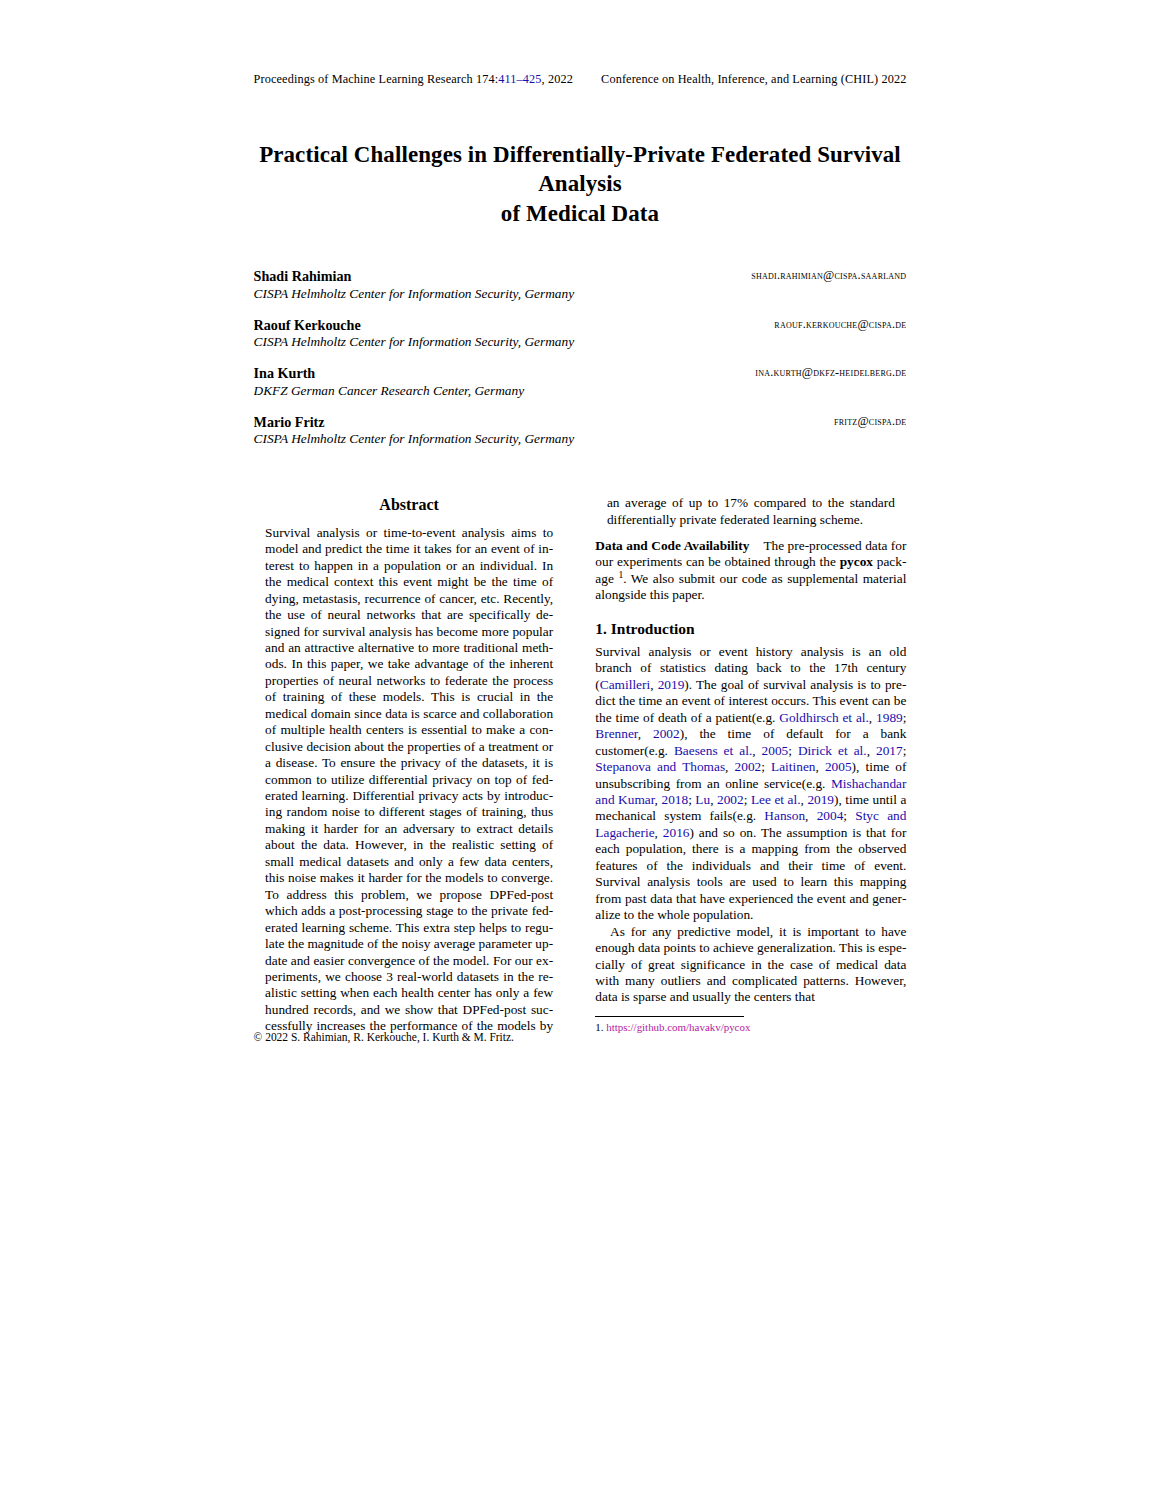Proceedings of Machine Learning Research 174:411–425, 2022 Conference on Health, Inference, and Learning (CHIL) 2022
Practical Challenges in Differentially-Private Federated Survival Analysis
of Medical Data
Shadi Rahimian shadi.rahimian@cispa.saarland
CISPA Helmholtz Center for Information Security, Germany
Raouf Kerkouche raouf.kerkouche@cispa.de
CISPA Helmholtz Center for Information Security, Germany
Ina Kurth ina.kurth@dkfz-heidelberg.de
DKFZ German Cancer Research Center, Germany
Mario Fritz fritz@cispa.de
CISPA Helmholtz Center for Information Security, Germany
Abstract
Survival analysis or time-to-event analysis aims to model and predict the time it takes for an event of interest to happen in a population or an individual. In the medical context this event might be the time of dying, metastasis, recurrence of cancer, etc. Recently, the use of neural networks that are specifically designed for survival analysis has become more popular and an attractive alternative to more traditional methods. In this paper, we take advantage of the inherent properties of neural networks to federate the process of training of these models. This is crucial in the medical domain since data is scarce and collaboration of multiple health centers is essential to make a conclusive decision about the properties of a treatment or a disease. To ensure the privacy of the datasets, it is common to utilize differential privacy on top of federated learning. Differential privacy acts by introducing random noise to different stages of training, thus making it harder for an adversary to extract details about the data. However, in the realistic setting of small medical datasets and only a few data centers, this noise makes it harder for the models to converge. To address this problem, we propose DPFed-post which adds a post-processing stage to the private federated learning scheme. This extra step helps to regulate the magnitude of the noisy average parameter update and easier convergence of the model. For our experiments, we choose 3 real-world datasets in the realistic setting when each health center has only a few hundred records, and we show that DPFed-post successfully increases the performance of the models by an average of up to 17% compared to the standard differentially private federated learning scheme.
Data and Code Availability The pre-processed data for our experiments can be obtained through the pycox package 1. We also submit our code as supplemental material alongside this paper.
1. Introduction
Survival analysis or event history analysis is an old branch of statistics dating back to the 17th century (Camilleri, 2019). The goal of survival analysis is to predict the time an event of interest occurs. This event can be the time of death of a patient(e.g. Goldhirsch et al., 1989; Brenner, 2002), the time of default for a bank customer(e.g. Baesens et al., 2005; Dirick et al., 2017; Stepanova and Thomas, 2002; Laitinen, 2005), time of unsubscribing from an online service(e.g. Mishachandar and Kumar, 2018; Lu, 2002; Lee et al., 2019), time until a mechanical system fails(e.g. Hanson, 2004; Styc and Lagacherie, 2016) and so on. The assumption is that for each population, there is a mapping from the observed features of the individuals and their time of event. Survival analysis tools are used to learn this mapping from past data that have experienced the event and generalize to the whole population.
As for any predictive model, it is important to have enough data points to achieve generalization. This is especially of great significance in the case of medical data with many outliers and complicated patterns. However, data is sparse and usually the centers that
1. https://github.com/havakv/pycox
© 2022 S. Rahimian, R. Kerkouche, I. Kurth & M. Fritz.